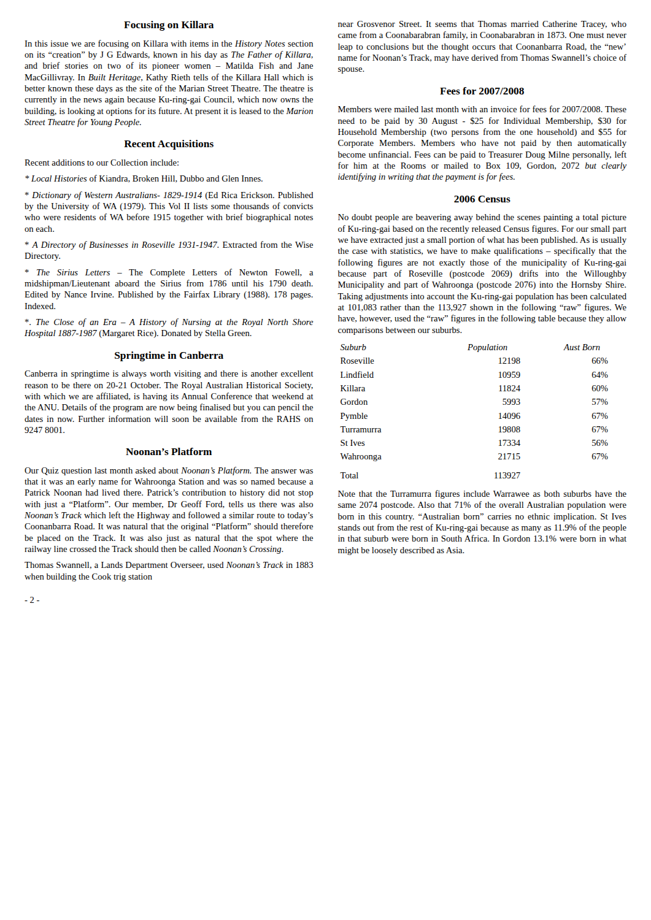Focusing on Killara
In this issue we are focusing on Killara with items in the History Notes section on its “creation” by J G Edwards, known in his day as The Father of Killara, and brief stories on two of its pioneer women – Matilda Fish and Jane MacGillivray. In Built Heritage, Kathy Rieth tells of the Killara Hall which is better known these days as the site of the Marian Street Theatre. The theatre is currently in the news again because Ku-ring-gai Council, which now owns the building, is looking at options for its future. At present it is leased to the Marion Street Theatre for Young People.
Recent Acquisitions
Recent additions to our Collection include:
* Local Histories of Kiandra, Broken Hill, Dubbo and Glen Innes.
* Dictionary of Western Australians- 1829-1914 (Ed Rica Erickson. Published by the University of WA (1979). This Vol II lists some thousands of convicts who were residents of WA before 1915 together with brief biographical notes on each.
* A Directory of Businesses in Roseville 1931-1947. Extracted from the Wise Directory.
* The Sirius Letters – The Complete Letters of Newton Fowell, a midshipman/Lieutenant aboard the Sirius from 1786 until his 1790 death. Edited by Nance Irvine. Published by the Fairfax Library (1988). 178 pages. Indexed.
*. The Close of an Era – A History of Nursing at the Royal North Shore Hospital 1887-1987 (Margaret Rice). Donated by Stella Green.
Springtime in Canberra
Canberra in springtime is always worth visiting and there is another excellent reason to be there on 20-21 October. The Royal Australian Historical Society, with which we are affiliated, is having its Annual Conference that weekend at the ANU. Details of the program are now being finalised but you can pencil the dates in now. Further information will soon be available from the RAHS on 9247 8001.
Noonan’s Platform
Our Quiz question last month asked about Noonan’s Platform. The answer was that it was an early name for Wahroonga Station and was so named because a Patrick Noonan had lived there. Patrick’s contribution to history did not stop with just a “Platform”. Our member, Dr Geoff Ford, tells us there was also Noonan’s Track which left the Highway and followed a similar route to today’s Coonanbarra Road. It was natural that the original “Platform” should therefore be placed on the Track. It was also just as natural that the spot where the railway line crossed the Track should then be called Noonan’s Crossing.
Thomas Swannell, a Lands Department Overseer, used Noonan’s Track in 1883 when building the Cook trig station
near Grosvenor Street. It seems that Thomas married Catherine Tracey, who came from a Coonabarabran family, in Coonabarabran in 1873. One must never leap to conclusions but the thought occurs that Coonanbarra Road, the “new’ name for Noonan’s Track, may have derived from Thomas Swannell’s choice of spouse.
Fees for 2007/2008
Members were mailed last month with an invoice for fees for 2007/2008. These need to be paid by 30 August - $25 for Individual Membership, $30 for Household Membership (two persons from the one household) and $55 for Corporate Members. Members who have not paid by then automatically become unfinancial. Fees can be paid to Treasurer Doug Milne personally, left for him at the Rooms or mailed to Box 109, Gordon, 2072 but clearly identifying in writing that the payment is for fees.
2006 Census
No doubt people are beavering away behind the scenes painting a total picture of Ku-ring-gai based on the recently released Census figures. For our small part we have extracted just a small portion of what has been published. As is usually the case with statistics, we have to make qualifications – specifically that the following figures are not exactly those of the municipality of Ku-ring-gai because part of Roseville (postcode 2069) drifts into the Willoughby Municipality and part of Wahroonga (postcode 2076) into the Hornsby Shire. Taking adjustments into account the Ku-ring-gai population has been calculated at 101,083 rather than the 113,927 shown in the following “raw” figures. We have, however, used the “raw” figures in the following table because they allow comparisons between our suburbs.
| Suburb | Population | Aust Born |
| --- | --- | --- |
| Roseville | 12198 | 66% |
| Lindfield | 10959 | 64% |
| Killara | 11824 | 60% |
| Gordon | 5993 | 57% |
| Pymble | 14096 | 67% |
| Turramurra | 19808 | 67% |
| St Ives | 17334 | 56% |
| Wahroonga | 21715 | 67% |
| Total | 113927 | |
Note that the Turramurra figures include Warrawee as both suburbs have the same 2074 postcode. Also that 71% of the overall Australian population were born in this country. “Australian born” carries no ethnic implication. St Ives stands out from the rest of Ku-ring-gai because as many as 11.9% of the people in that suburb were born in South Africa. In Gordon 13.1% were born in what might be loosely described as Asia.
- 2 -